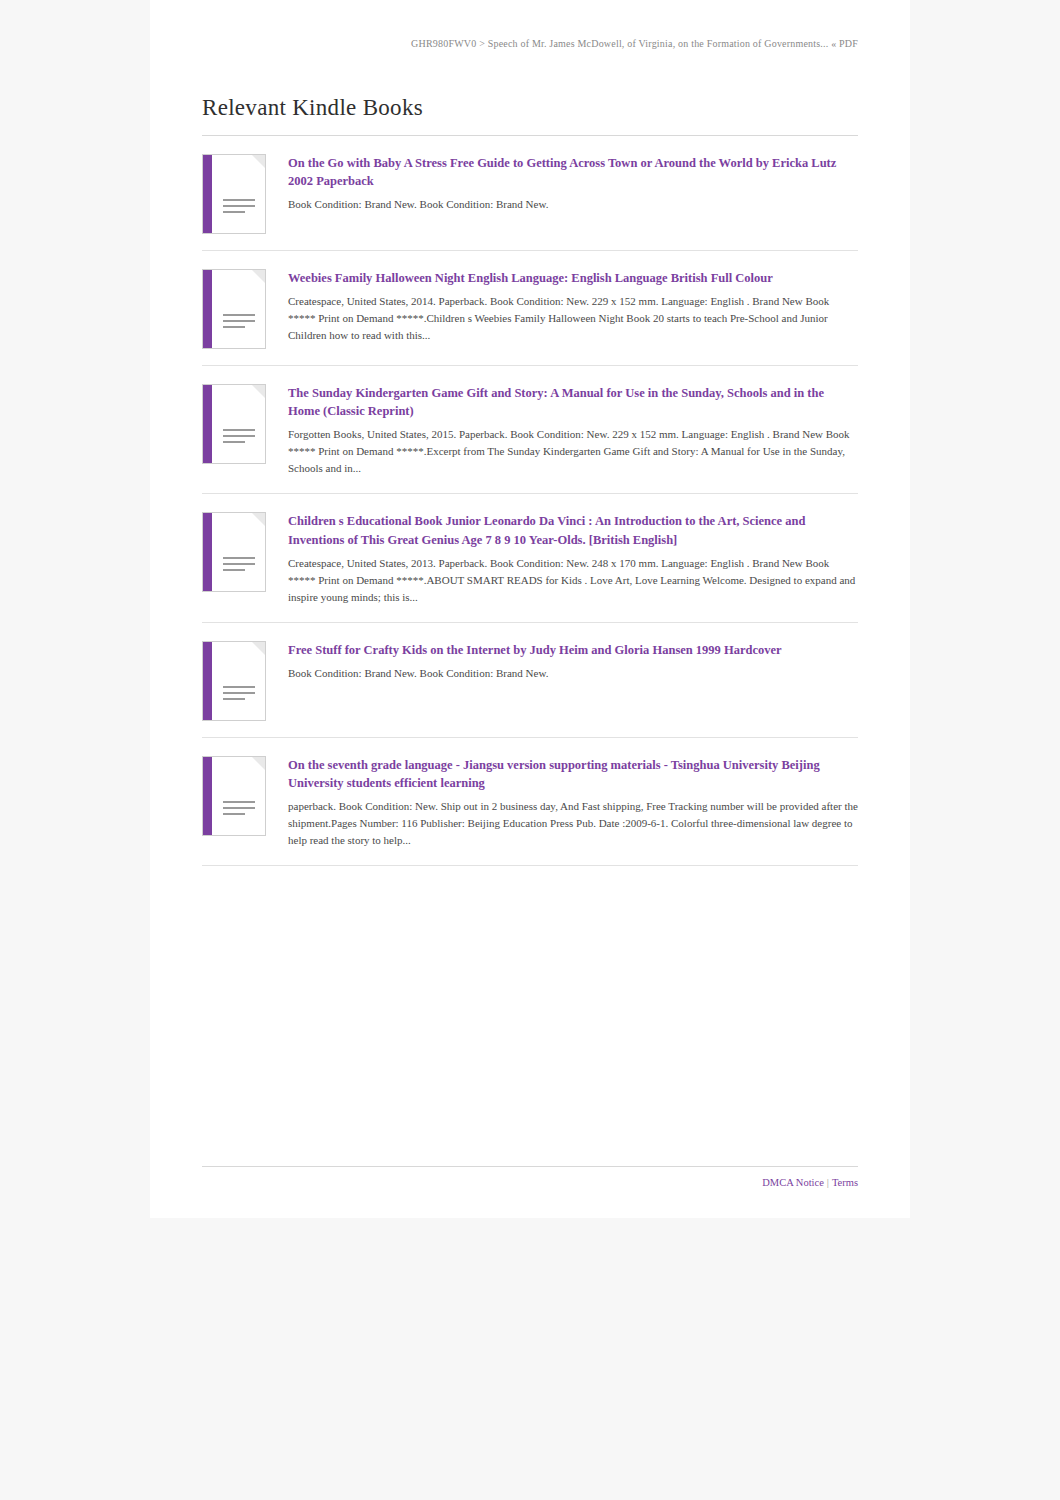GHR980FWV0 > Speech of Mr. James McDowell, of Virginia, on the Formation of Governments... « PDF
Relevant Kindle Books
On the Go with Baby A Stress Free Guide to Getting Across Town or Around the World by Ericka Lutz 2002 Paperback
Book Condition: Brand New. Book Condition: Brand New.
Weebies Family Halloween Night English Language: English Language British Full Colour
Createspace, United States, 2014. Paperback. Book Condition: New. 229 x 152 mm. Language: English . Brand New Book ***** Print on Demand *****.Children s Weebies Family Halloween Night Book 20 starts to teach Pre-School and Junior Children how to read with this...
The Sunday Kindergarten Game Gift and Story: A Manual for Use in the Sunday, Schools and in the Home (Classic Reprint)
Forgotten Books, United States, 2015. Paperback. Book Condition: New. 229 x 152 mm. Language: English . Brand New Book ***** Print on Demand *****.Excerpt from The Sunday Kindergarten Game Gift and Story: A Manual for Use in the Sunday, Schools and in...
Children s Educational Book Junior Leonardo Da Vinci : An Introduction to the Art, Science and Inventions of This Great Genius Age 7 8 9 10 Year-Olds. [British English]
Createspace, United States, 2013. Paperback. Book Condition: New. 248 x 170 mm. Language: English . Brand New Book ***** Print on Demand *****.ABOUT SMART READS for Kids . Love Art, Love Learning Welcome. Designed to expand and inspire young minds; this is...
Free Stuff for Crafty Kids on the Internet by Judy Heim and Gloria Hansen 1999 Hardcover
Book Condition: Brand New. Book Condition: Brand New.
On the seventh grade language - Jiangsu version supporting materials - Tsinghua University Beijing University students efficient learning
paperback. Book Condition: New. Ship out in 2 business day, And Fast shipping, Free Tracking number will be provided after the shipment.Pages Number: 116 Publisher: Beijing Education Press Pub. Date :2009-6-1. Colorful three-dimensional law degree to help read the story to help...
DMCA Notice|Terms